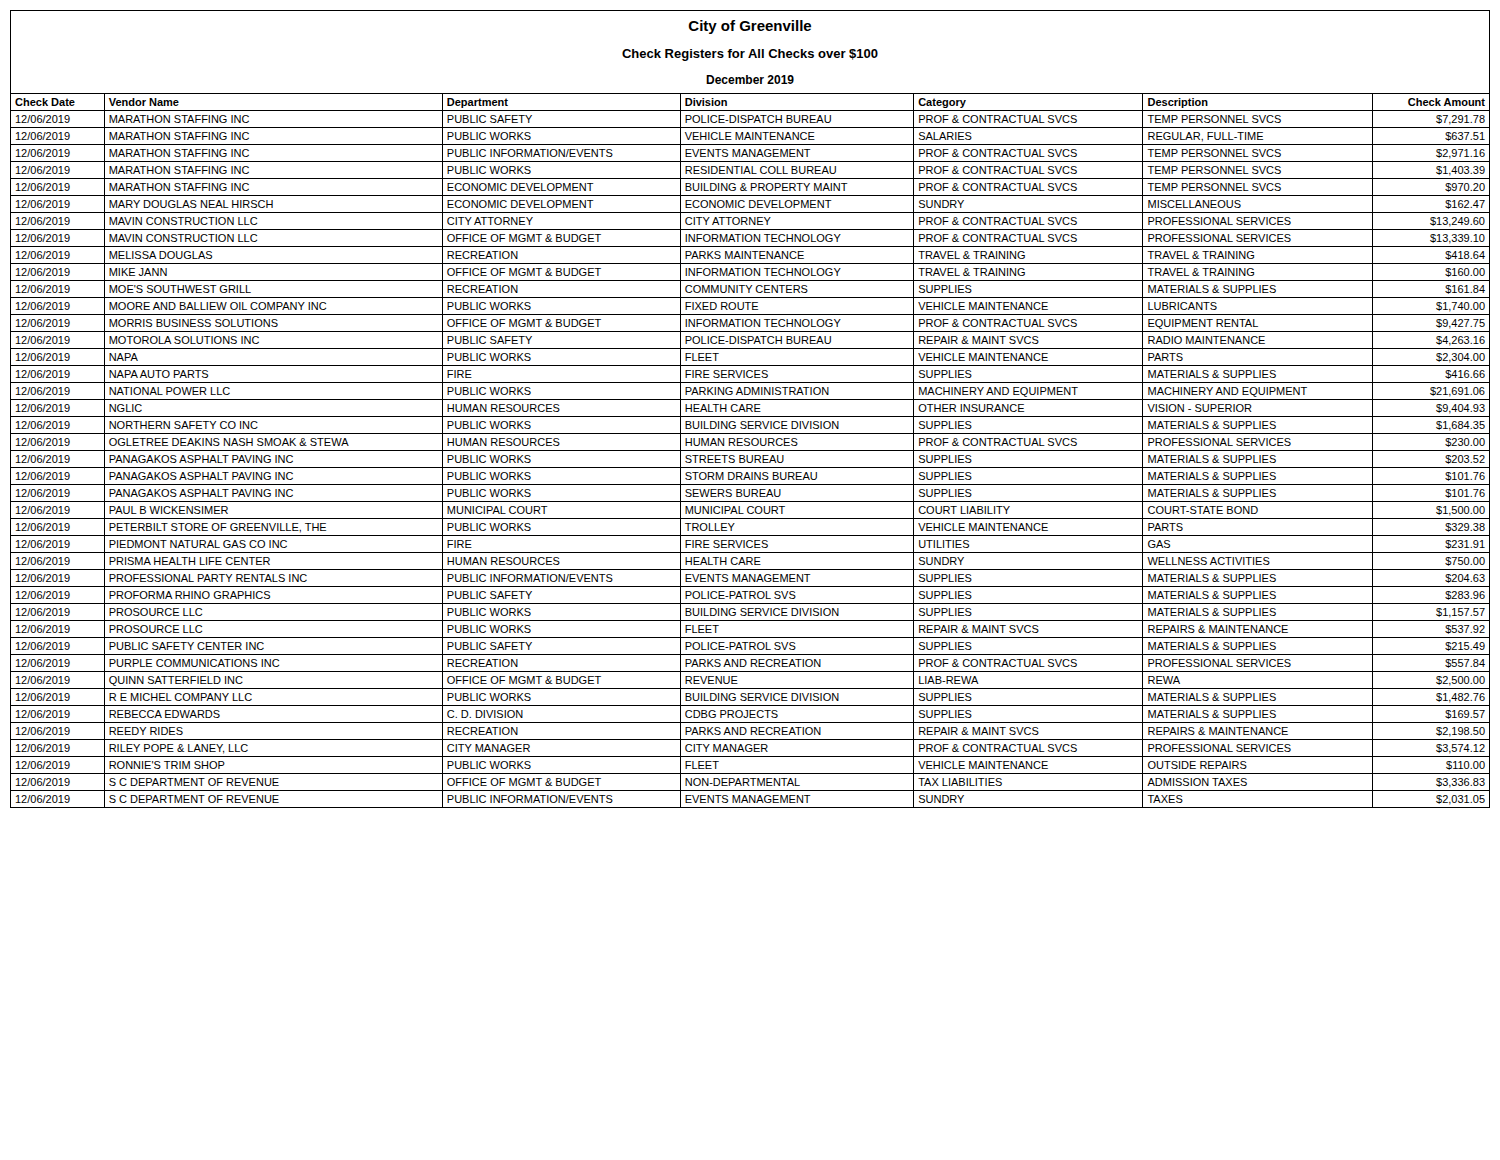City of Greenville
Check Registers for All Checks over $100
December 2019
| Check Date | Vendor Name | Department | Division | Category | Description | Check Amount |
| --- | --- | --- | --- | --- | --- | --- |
| 12/06/2019 | MARATHON STAFFING INC | PUBLIC SAFETY | POLICE-DISPATCH BUREAU | PROF & CONTRACTUAL SVCS | TEMP PERSONNEL SVCS | $7,291.78 |
| 12/06/2019 | MARATHON STAFFING INC | PUBLIC WORKS | VEHICLE MAINTENANCE | SALARIES | REGULAR, FULL-TIME | $637.51 |
| 12/06/2019 | MARATHON STAFFING INC | PUBLIC INFORMATION/EVENTS | EVENTS MANAGEMENT | PROF & CONTRACTUAL SVCS | TEMP PERSONNEL SVCS | $2,971.16 |
| 12/06/2019 | MARATHON STAFFING INC | PUBLIC WORKS | RESIDENTIAL COLL BUREAU | PROF & CONTRACTUAL SVCS | TEMP PERSONNEL SVCS | $1,403.39 |
| 12/06/2019 | MARATHON STAFFING INC | ECONOMIC DEVELOPMENT | BUILDING & PROPERTY MAINT | PROF & CONTRACTUAL SVCS | TEMP PERSONNEL SVCS | $970.20 |
| 12/06/2019 | MARY DOUGLAS NEAL HIRSCH | ECONOMIC DEVELOPMENT | ECONOMIC DEVELOPMENT | SUNDRY | MISCELLANEOUS | $162.47 |
| 12/06/2019 | MAVIN CONSTRUCTION LLC | CITY ATTORNEY | CITY ATTORNEY | PROF & CONTRACTUAL SVCS | PROFESSIONAL SERVICES | $13,249.60 |
| 12/06/2019 | MAVIN CONSTRUCTION LLC | OFFICE OF MGMT & BUDGET | INFORMATION TECHNOLOGY | PROF & CONTRACTUAL SVCS | PROFESSIONAL SERVICES | $13,339.10 |
| 12/06/2019 | MELISSA DOUGLAS | RECREATION | PARKS MAINTENANCE | TRAVEL & TRAINING | TRAVEL & TRAINING | $418.64 |
| 12/06/2019 | MIKE JANN | OFFICE OF MGMT & BUDGET | INFORMATION TECHNOLOGY | TRAVEL & TRAINING | TRAVEL & TRAINING | $160.00 |
| 12/06/2019 | MOE'S SOUTHWEST GRILL | RECREATION | COMMUNITY CENTERS | SUPPLIES | MATERIALS & SUPPLIES | $161.84 |
| 12/06/2019 | MOORE AND BALLIEW OIL COMPANY INC | PUBLIC WORKS | FIXED ROUTE | VEHICLE MAINTENANCE | LUBRICANTS | $1,740.00 |
| 12/06/2019 | MORRIS BUSINESS SOLUTIONS | OFFICE OF MGMT & BUDGET | INFORMATION TECHNOLOGY | PROF & CONTRACTUAL SVCS | EQUIPMENT RENTAL | $9,427.75 |
| 12/06/2019 | MOTOROLA SOLUTIONS INC | PUBLIC SAFETY | POLICE-DISPATCH BUREAU | REPAIR & MAINT SVCS | RADIO MAINTENANCE | $4,263.16 |
| 12/06/2019 | NAPA | PUBLIC WORKS | FLEET | VEHICLE MAINTENANCE | PARTS | $2,304.00 |
| 12/06/2019 | NAPA AUTO PARTS | FIRE | FIRE SERVICES | SUPPLIES | MATERIALS & SUPPLIES | $416.66 |
| 12/06/2019 | NATIONAL POWER LLC | PUBLIC WORKS | PARKING ADMINISTRATION | MACHINERY AND EQUIPMENT | MACHINERY AND EQUIPMENT | $21,691.06 |
| 12/06/2019 | NGLIC | HUMAN RESOURCES | HEALTH CARE | OTHER INSURANCE | VISION - SUPERIOR | $9,404.93 |
| 12/06/2019 | NORTHERN SAFETY CO INC | PUBLIC WORKS | BUILDING SERVICE DIVISION | SUPPLIES | MATERIALS & SUPPLIES | $1,684.35 |
| 12/06/2019 | OGLETREE DEAKINS NASH SMOAK & STEWA | HUMAN RESOURCES | HUMAN RESOURCES | PROF & CONTRACTUAL SVCS | PROFESSIONAL SERVICES | $230.00 |
| 12/06/2019 | PANAGAKOS ASPHALT PAVING INC | PUBLIC WORKS | STREETS BUREAU | SUPPLIES | MATERIALS & SUPPLIES | $203.52 |
| 12/06/2019 | PANAGAKOS ASPHALT PAVING INC | PUBLIC WORKS | STORM DRAINS BUREAU | SUPPLIES | MATERIALS & SUPPLIES | $101.76 |
| 12/06/2019 | PANAGAKOS ASPHALT PAVING INC | PUBLIC WORKS | SEWERS BUREAU | SUPPLIES | MATERIALS & SUPPLIES | $101.76 |
| 12/06/2019 | PAUL B WICKENSIMER | MUNICIPAL COURT | MUNICIPAL COURT | COURT LIABILITY | COURT-STATE BOND | $1,500.00 |
| 12/06/2019 | PETERBILT STORE OF GREENVILLE, THE | PUBLIC WORKS | TROLLEY | VEHICLE MAINTENANCE | PARTS | $329.38 |
| 12/06/2019 | PIEDMONT NATURAL GAS CO INC | FIRE | FIRE SERVICES | UTILITIES | GAS | $231.91 |
| 12/06/2019 | PRISMA HEALTH LIFE CENTER | HUMAN RESOURCES | HEALTH CARE | SUNDRY | WELLNESS ACTIVITIES | $750.00 |
| 12/06/2019 | PROFESSIONAL PARTY RENTALS INC | PUBLIC INFORMATION/EVENTS | EVENTS MANAGEMENT | SUPPLIES | MATERIALS & SUPPLIES | $204.63 |
| 12/06/2019 | PROFORMA RHINO GRAPHICS | PUBLIC SAFETY | POLICE-PATROL SVS | SUPPLIES | MATERIALS & SUPPLIES | $283.96 |
| 12/06/2019 | PROSOURCE LLC | PUBLIC WORKS | BUILDING SERVICE DIVISION | SUPPLIES | MATERIALS & SUPPLIES | $1,157.57 |
| 12/06/2019 | PROSOURCE LLC | PUBLIC WORKS | FLEET | REPAIR & MAINT SVCS | REPAIRS & MAINTENANCE | $537.92 |
| 12/06/2019 | PUBLIC SAFETY CENTER INC | PUBLIC SAFETY | POLICE-PATROL SVS | SUPPLIES | MATERIALS & SUPPLIES | $215.49 |
| 12/06/2019 | PURPLE COMMUNICATIONS INC | RECREATION | PARKS AND RECREATION | PROF & CONTRACTUAL SVCS | PROFESSIONAL SERVICES | $557.84 |
| 12/06/2019 | QUINN SATTERFIELD INC | OFFICE OF MGMT & BUDGET | REVENUE | LIAB-REWA | REWA | $2,500.00 |
| 12/06/2019 | R E MICHEL COMPANY LLC | PUBLIC WORKS | BUILDING SERVICE DIVISION | SUPPLIES | MATERIALS & SUPPLIES | $1,482.76 |
| 12/06/2019 | REBECCA EDWARDS | C. D. DIVISION | CDBG PROJECTS | SUPPLIES | MATERIALS & SUPPLIES | $169.57 |
| 12/06/2019 | REEDY RIDES | RECREATION | PARKS AND RECREATION | REPAIR & MAINT SVCS | REPAIRS & MAINTENANCE | $2,198.50 |
| 12/06/2019 | RILEY POPE & LANEY, LLC | CITY MANAGER | CITY MANAGER | PROF & CONTRACTUAL SVCS | PROFESSIONAL SERVICES | $3,574.12 |
| 12/06/2019 | RONNIE'S TRIM SHOP | PUBLIC WORKS | FLEET | VEHICLE MAINTENANCE | OUTSIDE REPAIRS | $110.00 |
| 12/06/2019 | S C DEPARTMENT OF REVENUE | OFFICE OF MGMT & BUDGET | NON-DEPARTMENTAL | TAX LIABILITIES | ADMISSION TAXES | $3,336.83 |
| 12/06/2019 | S C DEPARTMENT OF REVENUE | PUBLIC INFORMATION/EVENTS | EVENTS MANAGEMENT | SUNDRY | TAXES | $2,031.05 |